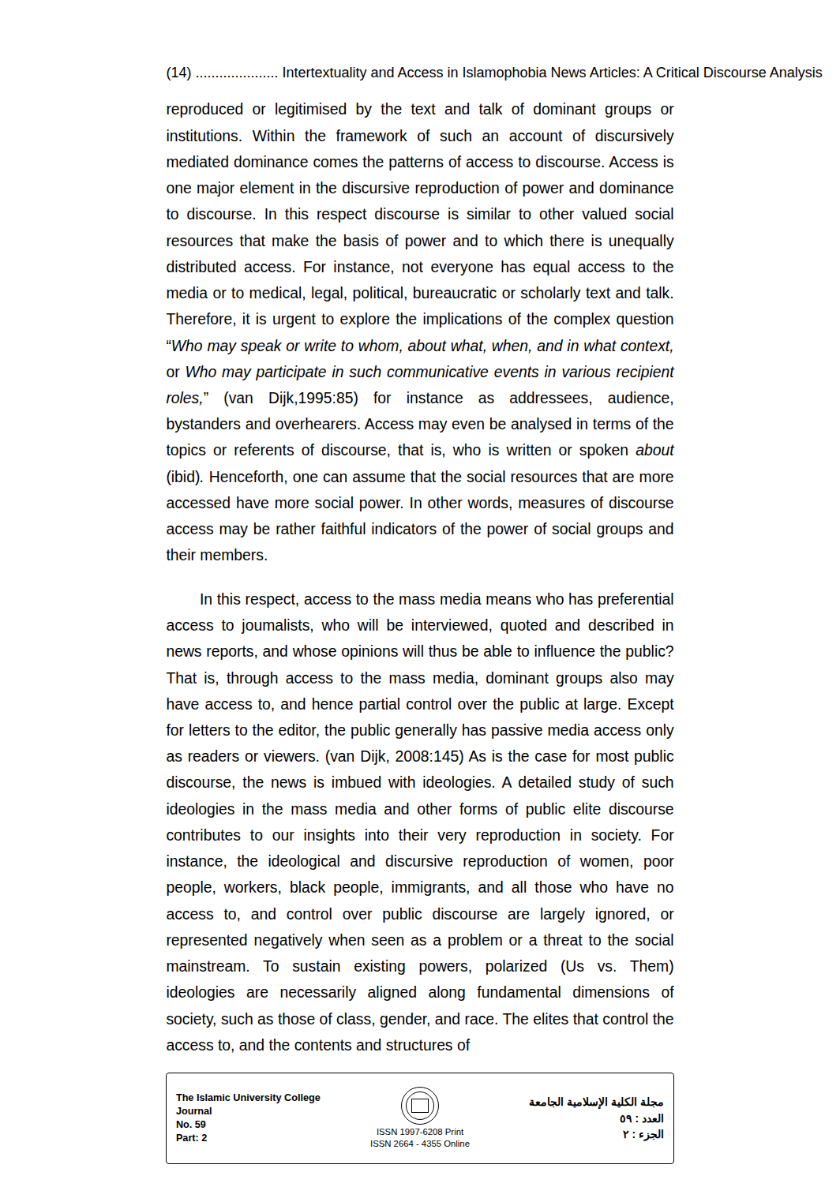(14) ..................... Intertextuality and Access in Islamophobia News Articles: A Critical Discourse Analysis
reproduced or legitimised by the text and talk of dominant groups or institutions. Within the framework of such an account of discursively mediated dominance comes the patterns of access to discourse. Access is one major element in the discursive reproduction of power and dominance to discourse. In this respect discourse is similar to other valued social resources that make the basis of power and to which there is unequally distributed access. For instance, not everyone has equal access to the media or to medical, legal, political, bureaucratic or scholarly text and talk. Therefore, it is urgent to explore the implications of the complex question “Who may speak or write to whom, about what, when, and in what context, or Who may participate in such communicative events in various recipient roles,” (van Dijk,1995:85) for instance as addressees, audience, bystanders and overhearers. Access may even be analysed in terms of the topics or referents of discourse, that is, who is written or spoken about (ibid). Henceforth, one can assume that the social resources that are more accessed have more social power. In other words, measures of discourse access may be rather faithful indicators of the power of social groups and their members.
In this respect, access to the mass media means who has preferential access to joumalists, who will be interviewed, quoted and described in news reports, and whose opinions will thus be able to influence the public? That is, through access to the mass media, dominant groups also may have access to, and hence partial control over the public at large. Except for letters to the editor, the public generally has passive media access only as readers or viewers. (van Dijk, 2008:145) As is the case for most public discourse, the news is imbued with ideologies. A detailed study of such ideologies in the mass media and other forms of public elite discourse contributes to our insights into their very reproduction in society. For instance, the ideological and discursive reproduction of women, poor people, workers, black people, immigrants, and all those who have no access to, and control over public discourse are largely ignored, or represented negatively when seen as a problem or a threat to the social mainstream. To sustain existing powers, polarized (Us vs. Them) ideologies are necessarily aligned along fundamental dimensions of society, such as those of class, gender, and race. The elites that control the access to, and the contents and structures of
The Islamic University College Journal
No. 59
Part: 2
ISSN 1997-6208 Print
ISSN 2664 - 4355 Online
مجلة الكلية الإسلامية الجامعة
العدد : ٥٩
الجزء : ٢